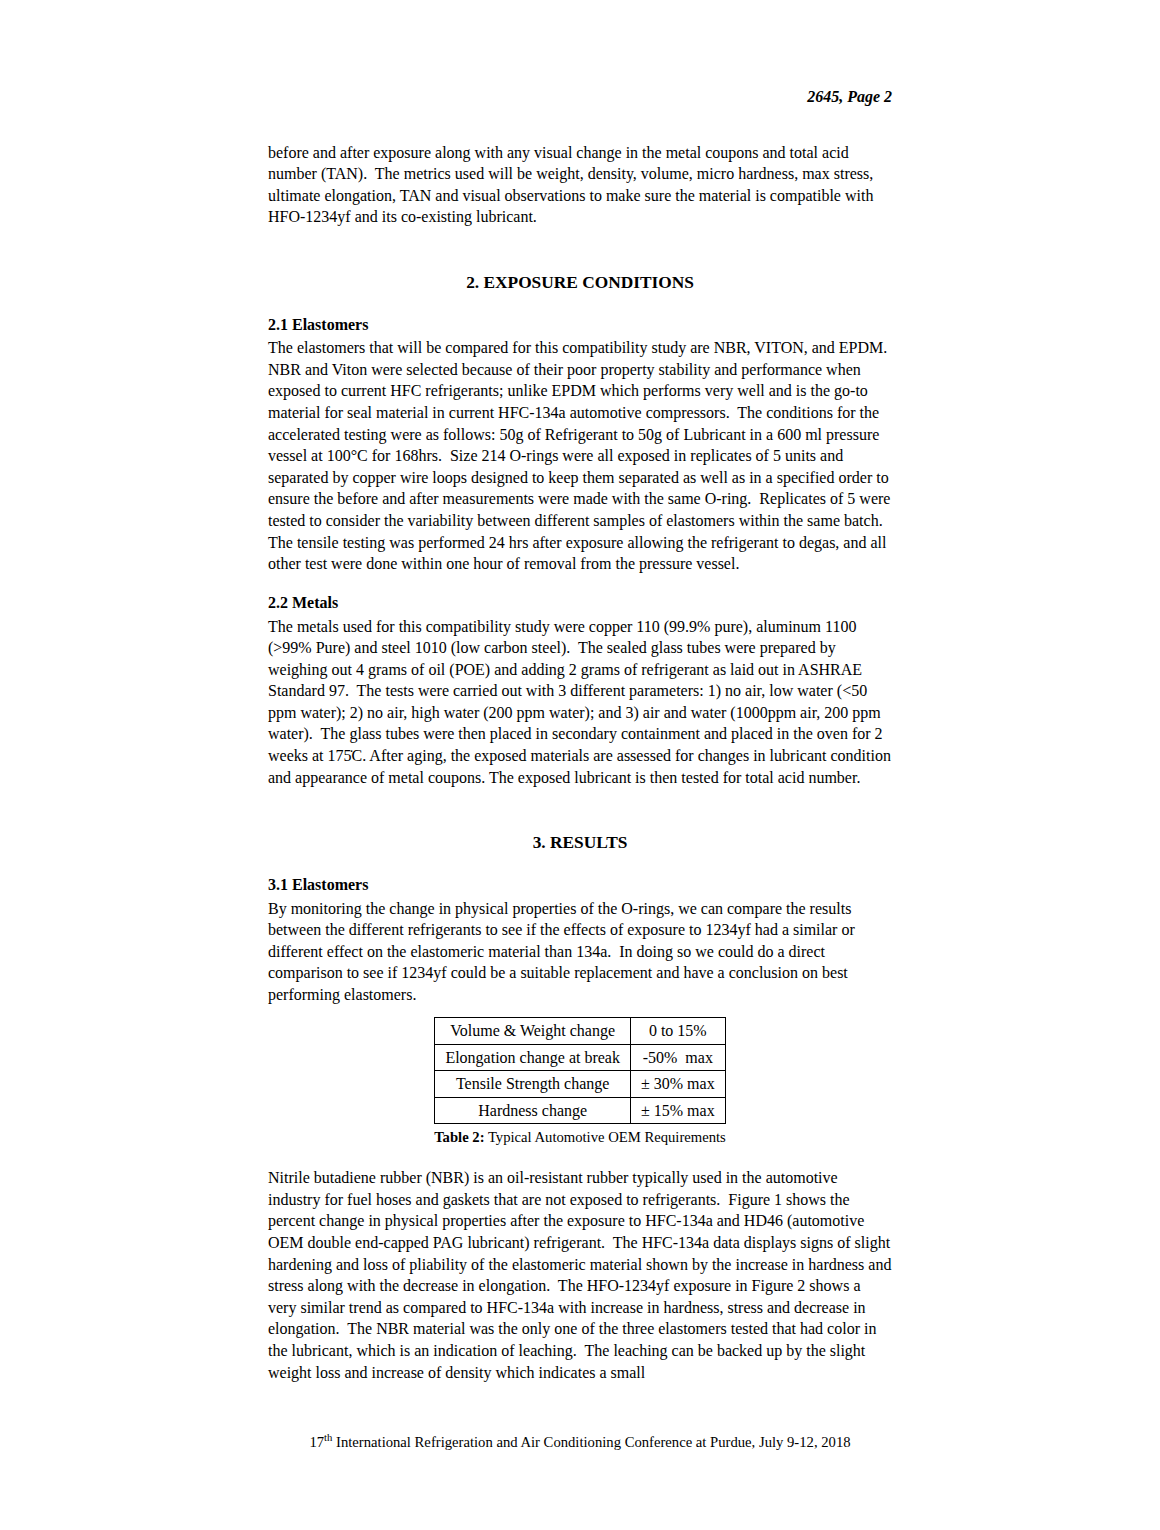2645, Page 2
before and after exposure along with any visual change in the metal coupons and total acid number (TAN). The metrics used will be weight, density, volume, micro hardness, max stress, ultimate elongation, TAN and visual observations to make sure the material is compatible with HFO-1234yf and its co-existing lubricant.
2. EXPOSURE CONDITIONS
2.1 Elastomers
The elastomers that will be compared for this compatibility study are NBR, VITON, and EPDM. NBR and Viton were selected because of their poor property stability and performance when exposed to current HFC refrigerants; unlike EPDM which performs very well and is the go-to material for seal material in current HFC-134a automotive compressors. The conditions for the accelerated testing were as follows: 50g of Refrigerant to 50g of Lubricant in a 600 ml pressure vessel at 100°C for 168hrs. Size 214 O-rings were all exposed in replicates of 5 units and separated by copper wire loops designed to keep them separated as well as in a specified order to ensure the before and after measurements were made with the same O-ring. Replicates of 5 were tested to consider the variability between different samples of elastomers within the same batch. The tensile testing was performed 24 hrs after exposure allowing the refrigerant to degas, and all other test were done within one hour of removal from the pressure vessel.
2.2 Metals
The metals used for this compatibility study were copper 110 (99.9% pure), aluminum 1100 (>99% Pure) and steel 1010 (low carbon steel). The sealed glass tubes were prepared by weighing out 4 grams of oil (POE) and adding 2 grams of refrigerant as laid out in ASHRAE Standard 97. The tests were carried out with 3 different parameters: 1) no air, low water (<50 ppm water); 2) no air, high water (200 ppm water); and 3) air and water (1000ppm air, 200 ppm water). The glass tubes were then placed in secondary containment and placed in the oven for 2 weeks at 175̇C. After aging, the exposed materials are assessed for changes in lubricant condition and appearance of metal coupons. The exposed lubricant is then tested for total acid number.
3. RESULTS
3.1 Elastomers
By monitoring the change in physical properties of the O-rings, we can compare the results between the different refrigerants to see if the effects of exposure to 1234yf had a similar or different effect on the elastomeric material than 134a. In doing so we could do a direct comparison to see if 1234yf could be a suitable replacement and have a conclusion on best performing elastomers.
| Volume & Weight change | 0 to 15% |
| Elongation change at break | -50% max |
| Tensile Strength change | ± 30% max |
| Hardness change | ± 15% max |
Table 2: Typical Automotive OEM Requirements
Nitrile butadiene rubber (NBR) is an oil-resistant rubber typically used in the automotive industry for fuel hoses and gaskets that are not exposed to refrigerants. Figure 1 shows the percent change in physical properties after the exposure to HFC-134a and HD46 (automotive OEM double end-capped PAG lubricant) refrigerant. The HFC-134a data displays signs of slight hardening and loss of pliability of the elastomeric material shown by the increase in hardness and stress along with the decrease in elongation. The HFO-1234yf exposure in Figure 2 shows a very similar trend as compared to HFC-134a with increase in hardness, stress and decrease in elongation. The NBR material was the only one of the three elastomers tested that had color in the lubricant, which is an indication of leaching. The leaching can be backed up by the slight weight loss and increase of density which indicates a small
17th International Refrigeration and Air Conditioning Conference at Purdue, July 9-12, 2018